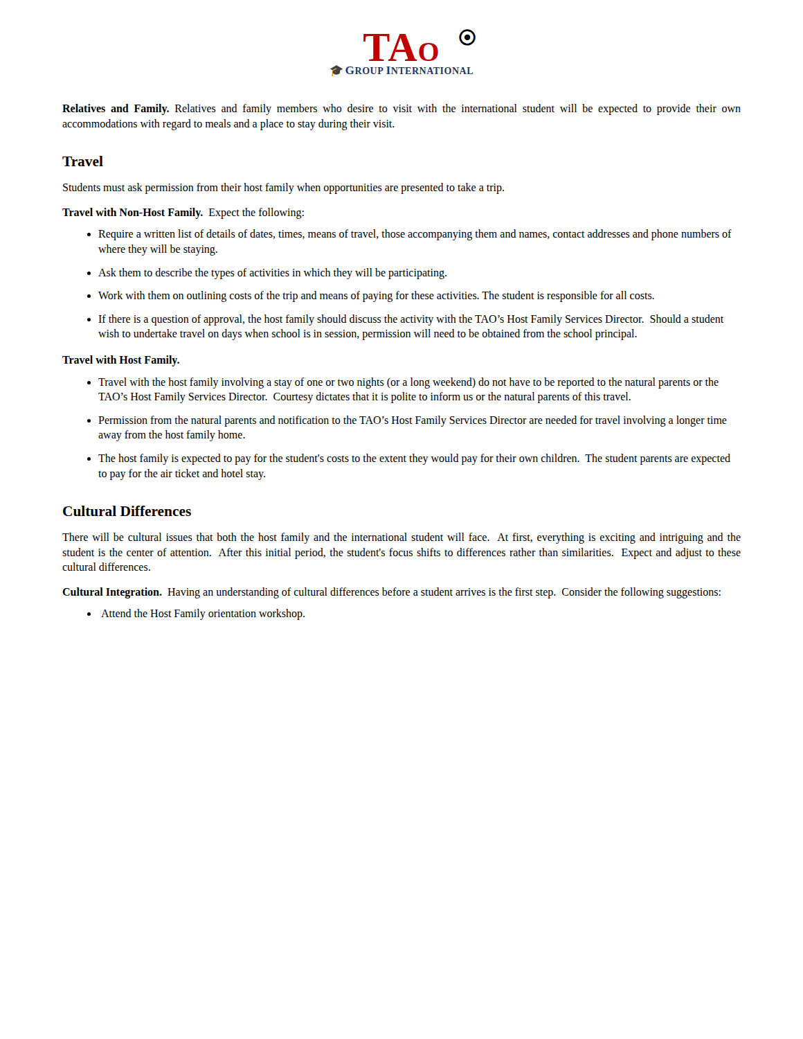TAO⦿
🎓GROUP INTERNATIONAL
Relatives and Family. Relatives and family members who desire to visit with the international student will be expected to provide their own accommodations with regard to meals and a place to stay during their visit.
Travel
Students must ask permission from their host family when opportunities are presented to take a trip.
Travel with Non-Host Family. Expect the following:
Require a written list of details of dates, times, means of travel, those accompanying them and names, contact addresses and phone numbers of where they will be staying.
Ask them to describe the types of activities in which they will be participating.
Work with them on outlining costs of the trip and means of paying for these activities. The student is responsible for all costs.
If there is a question of approval, the host family should discuss the activity with the TAO’s Host Family Services Director. Should a student wish to undertake travel on days when school is in session, permission will need to be obtained from the school principal.
Travel with Host Family.
Travel with the host family involving a stay of one or two nights (or a long weekend) do not have to be reported to the natural parents or the TAO’s Host Family Services Director. Courtesy dictates that it is polite to inform us or the natural parents of this travel.
Permission from the natural parents and notification to the TAO’s Host Family Services Director are needed for travel involving a longer time away from the host family home.
The host family is expected to pay for the student's costs to the extent they would pay for their own children. The student parents are expected to pay for the air ticket and hotel stay.
Cultural Differences
There will be cultural issues that both the host family and the international student will face. At first, everything is exciting and intriguing and the student is the center of attention. After this initial period, the student's focus shifts to differences rather than similarities. Expect and adjust to these cultural differences.
Cultural Integration. Having an understanding of cultural differences before a student arrives is the first step. Consider the following suggestions:
Attend the Host Family orientation workshop.